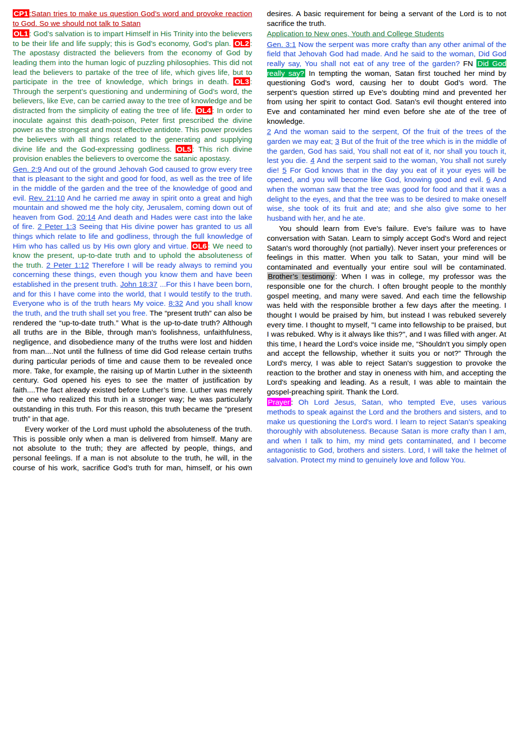CP1:Satan tries to make us question God’s word and provoke reaction to God. So we should not talk to Satan
OL1: God’s salvation is to impart Himself in His Trinity into the believers to be their life and life supply; this is God’s economy, God’s plan. OL2: The apostasy distracted the believers from the economy of God by leading them into the human logic of puzzling philosophies. This did not lead the believers to partake of the tree of life, which gives life, but to participate in the tree of knowledge, which brings in death. OL3: Through the serpent’s questioning and undermining of God’s word, the believers, like Eve, can be carried away to the tree of knowledge and be distracted from the simplicity of eating the tree of life. OL4: In order to inoculate against this death-poison, Peter first prescribed the divine power as the strongest and most effective antidote. This power provides the believers with all things related to the generating and supplying divine life and the God-expressing godliness. OL5: This rich divine provision enables the believers to overcome the satanic apostasy.
Gen. 2:9 And out of the ground Jehovah God caused to grow every tree that is pleasant to the sight and good for food, as well as the tree of life in the middle of the garden and the tree of the knowledge of good and evil. Rev. 21:10 And he carried me away in spirit onto a great and high mountain and showed me the holy city, Jerusalem, coming down out of heaven from God. 20:14 And death and Hades were cast into the lake of fire. 2 Peter 1:3 Seeing that His divine power has granted to us all things which relate to life and godliness, through the full knowledge of Him who has called us by His own glory and virtue. OL6: We need to know the present, up-to-date truth and to uphold the absoluteness of the truth. 2 Peter 1:12 Therefore I will be ready always to remind you concerning these things, even though you know them and have been established in the present truth. John 18:37 ...For this I have been born, and for this I have come into the world, that I would testify to the truth. Everyone who is of the truth hears My voice. 8:32 And you shall know the truth, and the truth shall set you free. The “present truth” can also be rendered the “up-to-date truth.” What is the up-to-date truth? Although all truths are in the Bible, through man’s foolishness, unfaithfulness, negligence, and disobedience many of the truths were lost and hidden from man....Not until the fullness of time did God release certain truths during particular periods of time and cause them to be revealed once more. Take, for example, the raising up of Martin Luther in the sixteenth century. God opened his eyes to see the matter of justification by faith....The fact already existed before Luther’s time. Luther was merely the one who realized this truth in a stronger way; he was particularly outstanding in this truth. For this reason, this truth became the “present truth” in that age.
Every worker of the Lord must uphold the absoluteness of the truth. This is possible only when a man is delivered from himself. Many are not absolute to the truth; they are affected by people, things, and personal feelings. If a man is not absolute to the truth, he will, in the course of his work, sacrifice God’s truth for man, himself, or his own desires. A basic requirement for being a servant of the Lord is to not sacrifice the truth.
Application to New ones, Youth and College Students
Gen. 3:1 Now the serpent was more crafty than any other animal of the field that Jehovah God had made. And he said to the woman, Did God really say, You shall not eat of any tree of the garden? FN Did God really say? In tempting the woman, Satan first touched her mind by questioning God’s word, causing her to doubt God’s word. The serpent’s question stirred up Eve’s doubting mind and prevented her from using her spirit to contact God. Satan’s evil thought entered into Eve and contaminated her mind even before she ate of the tree of knowledge.
2 And the woman said to the serpent, Of the fruit of the trees of the garden we may eat; 3 But of the fruit of the tree which is in the middle of the garden, God has said, You shall not eat of it, nor shall you touch it, lest you die. 4 And the serpent said to the woman, You shall not surely die! 5 For God knows that in the day you eat of it your eyes will be opened, and you will become like God, knowing good and evil. 6 And when the woman saw that the tree was good for food and that it was a delight to the eyes, and that the tree was to be desired to make oneself wise, she took of its fruit and ate; and she also give some to her husband with her, and he ate.
You should learn from Eve's failure. Eve's failure was to have conversation with Satan. Learn to simply accept God's Word and reject Satan's word thoroughly (not partially). Never insert your preferences or feelings in this matter. When you talk to Satan, your mind will be contaminated and eventually your entire soul will be contaminated. Brother’s testimony: When I was in college, my professor was the responsible one for the church. I often brought people to the monthly gospel meeting, and many were saved. And each time the fellowship was held with the responsible brother a few days after the meeting. I thought I would be praised by him, but instead I was rebuked severely every time. I thought to myself, "I came into fellowship to be praised, but I was rebuked. Why is it always like this?", and I was filled with anger. At this time, I heard the Lord’s voice inside me, “Shouldn't you simply open and accept the fellowship, whether it suits you or not?” Through the Lord's mercy, I was able to reject Satan's suggestion to provoke the reaction to the brother and stay in oneness with him, and accepting the Lord's speaking and leading. As a result, I was able to maintain the gospel-preaching spirit. Thank the Lord.
Prayer: Oh Lord Jesus, Satan, who tempted Eve, uses various methods to speak against the Lord and the brothers and sisters, and to make us questioning the Lord's word. I learn to reject Satan's speaking thoroughly with absoluteness. Because Satan is more crafty than I am, and when I talk to him, my mind gets contaminated, and I become antagonistic to God, brothers and sisters. Lord, I will take the helmet of salvation. Protect my mind to genuinely love and follow You.